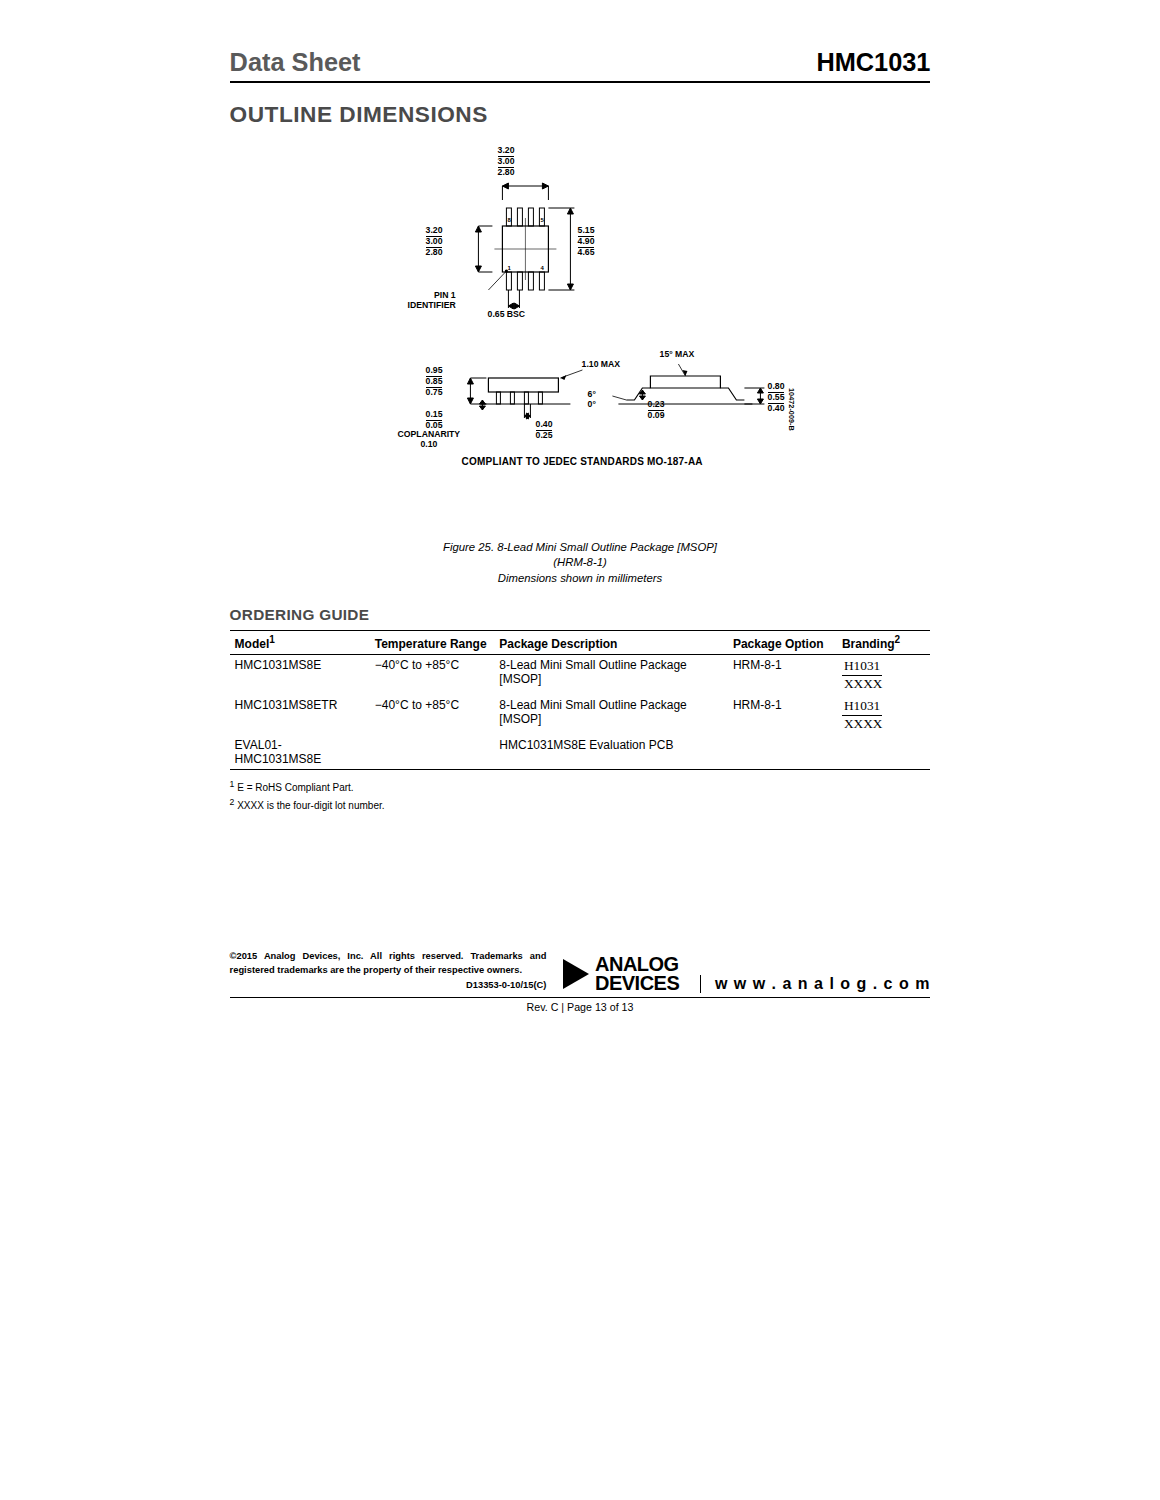Data Sheet
HMC1031
OUTLINE DIMENSIONS
8 5 1 4
3.20 3.00 2.80
3.20 3.00 2.80
5.15 4.90 4.65
0.65 BSC
PIN 1
IDENTIFIER
0.95 0.85 0.75
0.15 0.05
COPLANARITY
0.10
0.40 0.25
1.10 MAX
15° MAX
6°
0°
0.23 0.09
0.80 0.55 0.40
10472-009-B
COMPLIANT TO JEDEC STANDARDS MO-187-AA
Figure 25. 8-Lead Mini Small Outline Package [MSOP]
(HRM-8-1)
Dimensions shown in millimeters
ORDERING GUIDE
| Model 1 | Temperature Range | Package Description | Package Option | Branding 2 |
| --- | --- | --- | --- | --- |
| HMC1031MS8E | −40°C to +85°C | 8-Lead Mini Small Outline Package [MSOP] | HRM-8-1 | H1031 XXXX |
| HMC1031MS8ETR | −40°C to +85°C | 8-Lead Mini Small Outline Package [MSOP] | HRM-8-1 | H1031 XXXX |
| EVAL01-HMC1031MS8E | | HMC1031MS8E Evaluation PCB | | |
1 E = RoHS Compliant Part.
2 XXXX is the four-digit lot number.
©2015 Analog Devices, Inc. All rights reserved. Trademarks and registered trademarks are the property of their respective owners.
D13353-0-10/15(C)
ANALOG
DEVICES
w w w . a n a l o g . c o m
Rev. C | Page 13 of 13